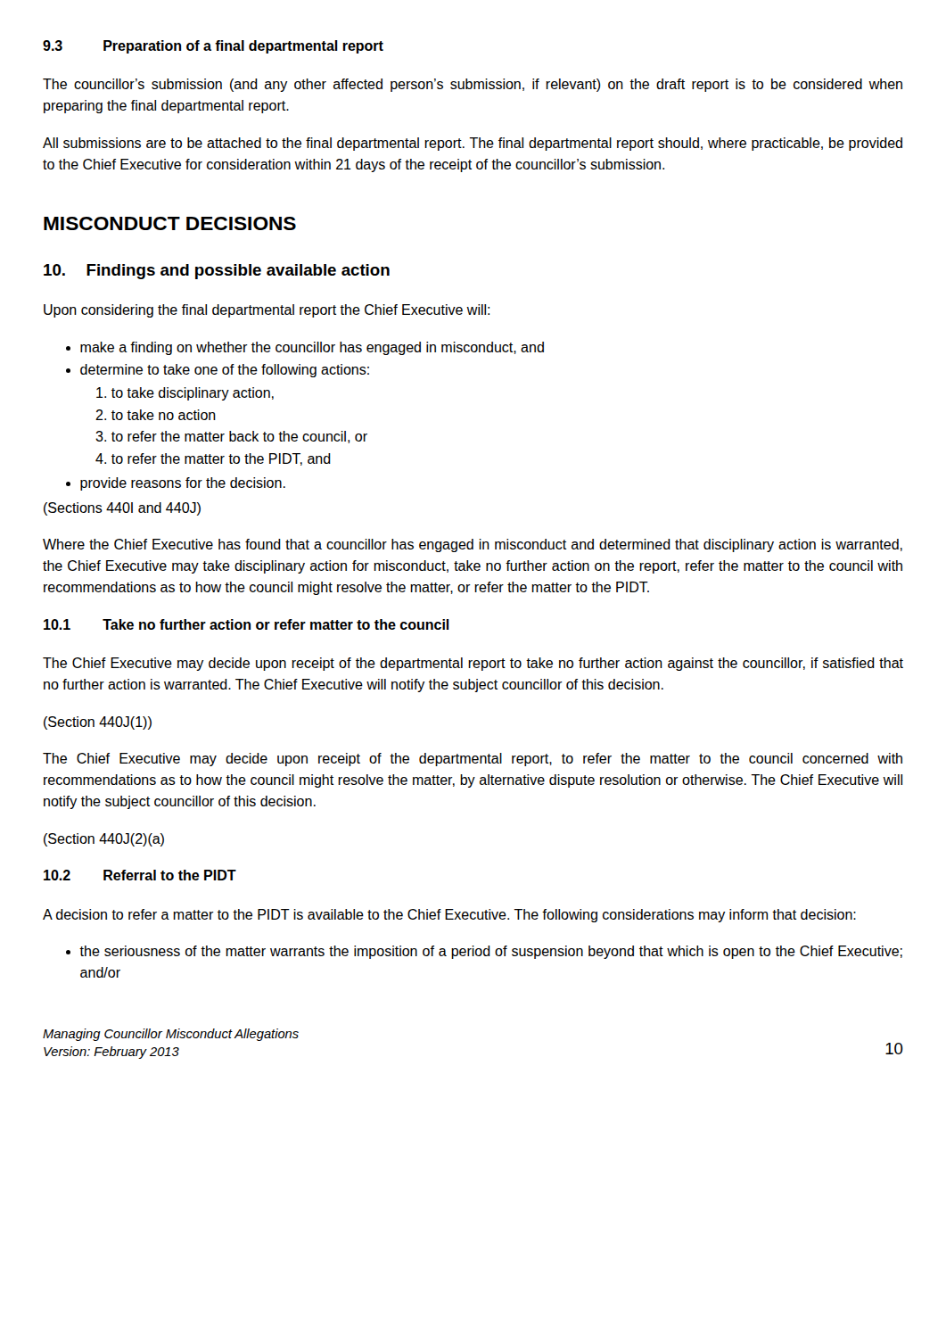9.3 Preparation of a final departmental report
The councillor’s submission (and any other affected person’s submission, if relevant) on the draft report is to be considered when preparing the final departmental report.
All submissions are to be attached to the final departmental report. The final departmental report should, where practicable, be provided to the Chief Executive for consideration within 21 days of the receipt of the councillor’s submission.
MISCONDUCT DECISIONS
10. Findings and possible available action
Upon considering the final departmental report the Chief Executive will:
make a finding on whether the councillor has engaged in misconduct, and
determine to take one of the following actions:
to take disciplinary action,
to take no action
to refer the matter back to the council, or
to refer the matter to the PIDT, and
provide reasons for the decision.
(Sections 440I and 440J)
Where the Chief Executive has found that a councillor has engaged in misconduct and determined that disciplinary action is warranted, the Chief Executive may take disciplinary action for misconduct, take no further action on the report, refer the matter to the council with recommendations as to how the council might resolve the matter, or refer the matter to the PIDT.
10.1 Take no further action or refer matter to the council
The Chief Executive may decide upon receipt of the departmental report to take no further action against the councillor, if satisfied that no further action is warranted. The Chief Executive will notify the subject councillor of this decision.
(Section 440J(1))
The Chief Executive may decide upon receipt of the departmental report, to refer the matter to the council concerned with recommendations as to how the council might resolve the matter, by alternative dispute resolution or otherwise. The Chief Executive will notify the subject councillor of this decision.
(Section 440J(2)(a)
10.2 Referral to the PIDT
A decision to refer a matter to the PIDT is available to the Chief Executive. The following considerations may inform that decision:
the seriousness of the matter warrants the imposition of a period of suspension beyond that which is open to the Chief Executive; and/or
Managing Councillor Misconduct Allegations
Version: February 2013
10